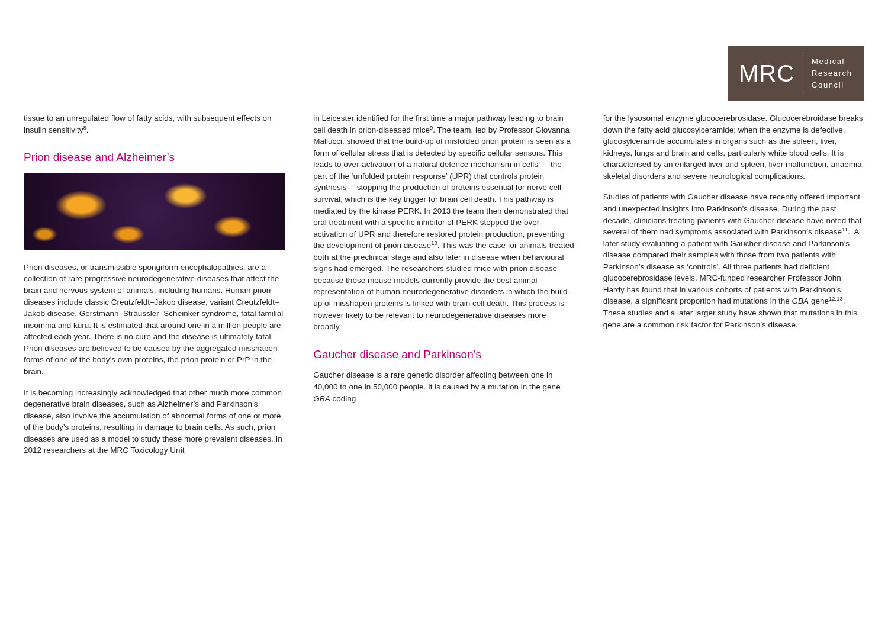MRC
Medical
Research
Council
tissue to an unregulated flow of fatty acids, with subsequent effects on insulin sensitivity8.
Prion disease and Alzheimer’s
Prion diseases, or transmissible spongiform encephalopathies, are a collection of rare progressive neurodegenerative diseases that affect the brain and nervous system of animals, including humans. Human prion diseases include classic Creutzfeldt–Jakob disease, variant Creutzfeldt–Jakob disease, Gerstmann–Sträussler–Scheinker syndrome, fatal familial insomnia and kuru. It is estimated that around one in a million people are affected each year. There is no cure and the disease is ultimately fatal. Prion diseases are believed to be caused by the aggregated misshapen forms of one of the body’s own proteins, the prion protein or PrP in the brain.
It is becoming increasingly acknowledged that other much more common degenerative brain diseases, such as Alzheimer’s and Parkinson’s disease, also involve the accumulation of abnormal forms of one or more of the body’s proteins, resulting in damage to brain cells. As such, prion diseases are used as a model to study these more prevalent diseases. In 2012 researchers at the MRC Toxicology Unit
in Leicester identified for the first time a major pathway leading to brain cell death in prion-diseased mice9. The team, led by Professor Giovanna Mallucci, showed that the build-up of misfolded prion protein is seen as a form of cellular stress that is detected by specific cellular sensors. This leads to over-activation of a natural defence mechanism in cells — the part of the ‘unfolded protein response’ (UPR) that controls protein synthesis —stopping the production of proteins essential for nerve cell survival, which is the key trigger for brain cell death. This pathway is mediated by the kinase PERK. In 2013 the team then demonstrated that oral treatment with a specific inhibitor of PERK stopped the over-activation of UPR and therefore restored protein production, preventing the development of prion disease10. This was the case for animals treated both at the preclinical stage and also later in disease when behavioural signs had emerged. The researchers studied mice with prion disease because these mouse models currently provide the best animal representation of human neurodegenerative disorders in which the build-up of misshapen proteins is linked with brain cell death. This process is however likely to be relevant to neurodegenerative diseases more broadly.
Gaucher disease and Parkinson’s
Gaucher disease is a rare genetic disorder affecting between one in 40,000 to one in 50,000 people. It is caused by a mutation in the gene GBA coding
for the lysosomal enzyme glucocerebrosidase. Glucocerebroidase breaks down the fatty acid glucosylceramide; when the enzyme is defective, glucosylceramide accumulates in organs such as the spleen, liver, kidneys, lungs and brain and cells, particularly white blood cells. It is characterised by an enlarged liver and spleen, liver malfunction, anaemia, skeletal disorders and severe neurological complications.
Studies of patients with Gaucher disease have recently offered important and unexpected insights into Parkinson’s disease. During the past decade, clinicians treating patients with Gaucher disease have noted that several of them had symptoms associated with Parkinson’s disease11. A later study evaluating a patient with Gaucher disease and Parkinson’s disease compared their samples with those from two patients with Parkinson’s disease as ‘controls’. All three patients had deficient glucocerebrosidase levels. MRC-funded researcher Professor John Hardy has found that in various cohorts of patients with Parkinson’s disease, a significant proportion had mutations in the GBA gene12,13. These studies and a later larger study have shown that mutations in this gene are a common risk factor for Parkinson’s disease.